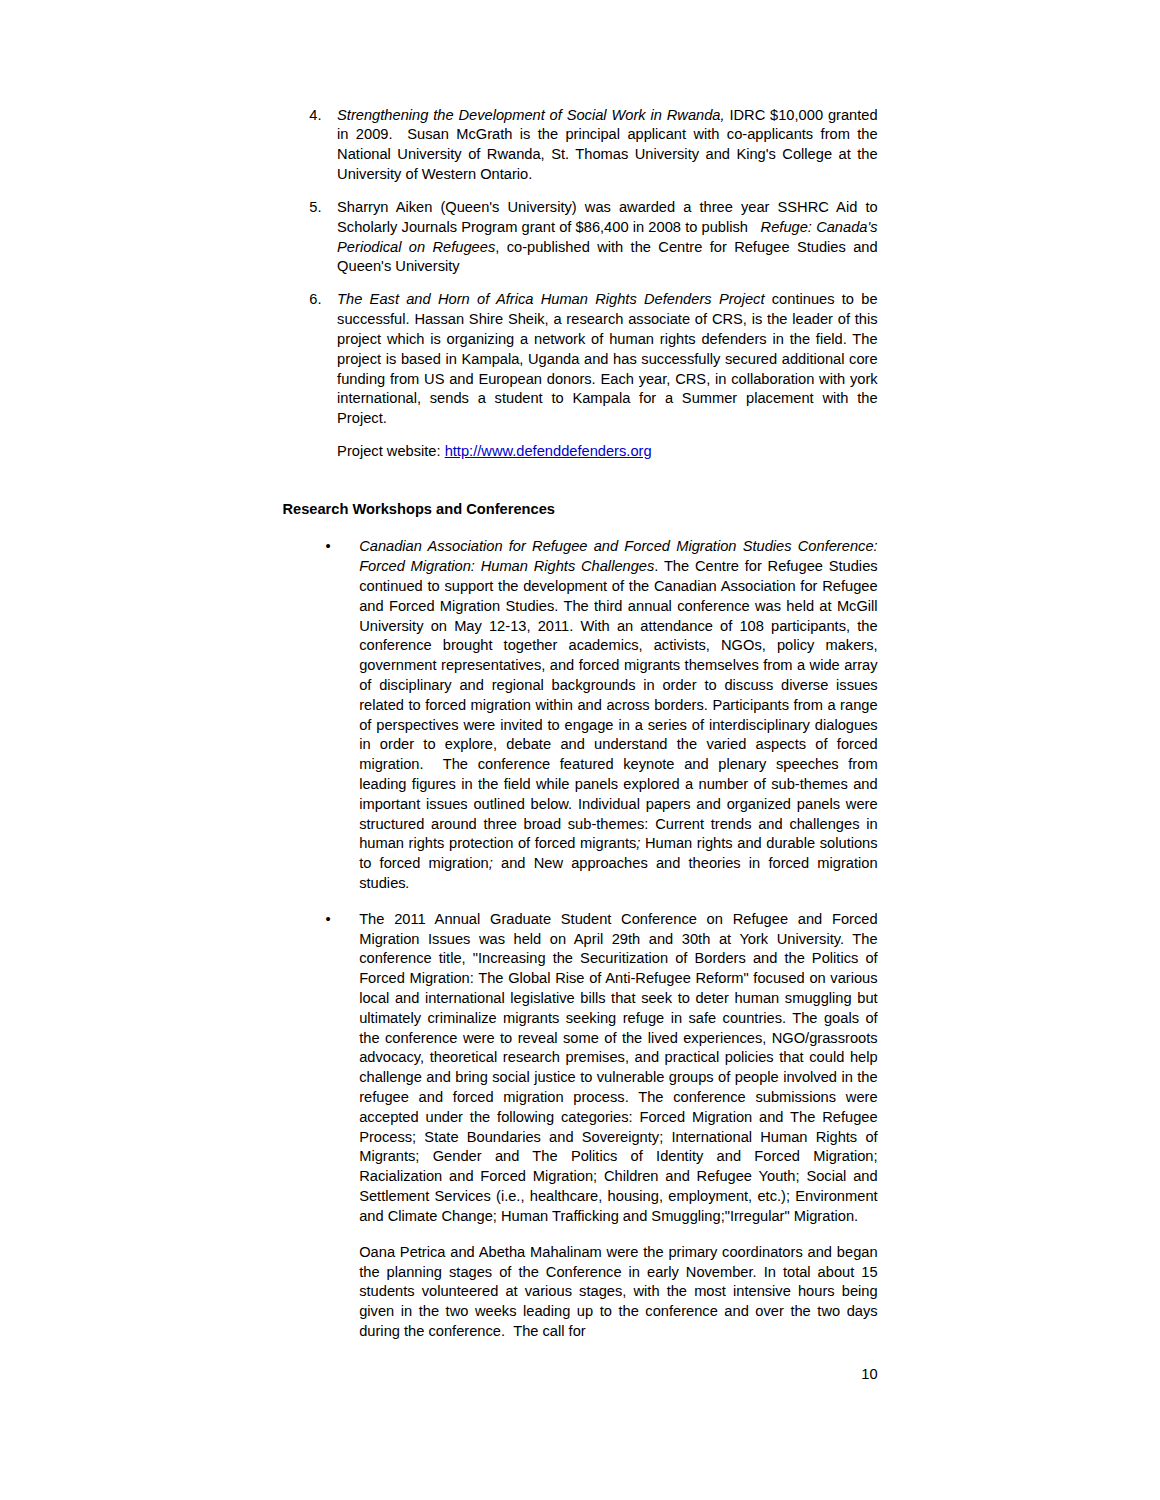Strengthening the Development of Social Work in Rwanda, IDRC $10,000 granted in 2009. Susan McGrath is the principal applicant with co-applicants from the National University of Rwanda, St. Thomas University and King's College at the University of Western Ontario.
Sharryn Aiken (Queen's University) was awarded a three year SSHRC Aid to Scholarly Journals Program grant of $86,400 in 2008 to publish Refuge: Canada's Periodical on Refugees, co-published with the Centre for Refugee Studies and Queen's University
The East and Horn of Africa Human Rights Defenders Project continues to be successful. Hassan Shire Sheik, a research associate of CRS, is the leader of this project which is organizing a network of human rights defenders in the field. The project is based in Kampala, Uganda and has successfully secured additional core funding from US and European donors. Each year, CRS, in collaboration with york international, sends a student to Kampala for a Summer placement with the Project.
Project website: http://www.defenddefenders.org
Research Workshops and Conferences
Canadian Association for Refugee and Forced Migration Studies Conference: Forced Migration: Human Rights Challenges. The Centre for Refugee Studies continued to support the development of the Canadian Association for Refugee and Forced Migration Studies. The third annual conference was held at McGill University on May 12-13, 2011. With an attendance of 108 participants, the conference brought together academics, activists, NGOs, policy makers, government representatives, and forced migrants themselves from a wide array of disciplinary and regional backgrounds in order to discuss diverse issues related to forced migration within and across borders. Participants from a range of perspectives were invited to engage in a series of interdisciplinary dialogues in order to explore, debate and understand the varied aspects of forced migration. The conference featured keynote and plenary speeches from leading figures in the field while panels explored a number of sub-themes and important issues outlined below. Individual papers and organized panels were structured around three broad sub-themes: Current trends and challenges in human rights protection of forced migrants; Human rights and durable solutions to forced migration; and New approaches and theories in forced migration studies.
The 2011 Annual Graduate Student Conference on Refugee and Forced Migration Issues was held on April 29th and 30th at York University. The conference title, "Increasing the Securitization of Borders and the Politics of Forced Migration: The Global Rise of Anti-Refugee Reform" focused on various local and international legislative bills that seek to deter human smuggling but ultimately criminalize migrants seeking refuge in safe countries. The goals of the conference were to reveal some of the lived experiences, NGO/grassroots advocacy, theoretical research premises, and practical policies that could help challenge and bring social justice to vulnerable groups of people involved in the refugee and forced migration process. The conference submissions were accepted under the following categories: Forced Migration and The Refugee Process; State Boundaries and Sovereignty; International Human Rights of Migrants; Gender and The Politics of Identity and Forced Migration; Racialization and Forced Migration; Children and Refugee Youth; Social and Settlement Services (i.e., healthcare, housing, employment, etc.); Environment and Climate Change; Human Trafficking and Smuggling;"Irregular" Migration.
Oana Petrica and Abetha Mahalinam were the primary coordinators and began the planning stages of the Conference in early November. In total about 15 students volunteered at various stages, with the most intensive hours being given in the two weeks leading up to the conference and over the two days during the conference. The call for
10